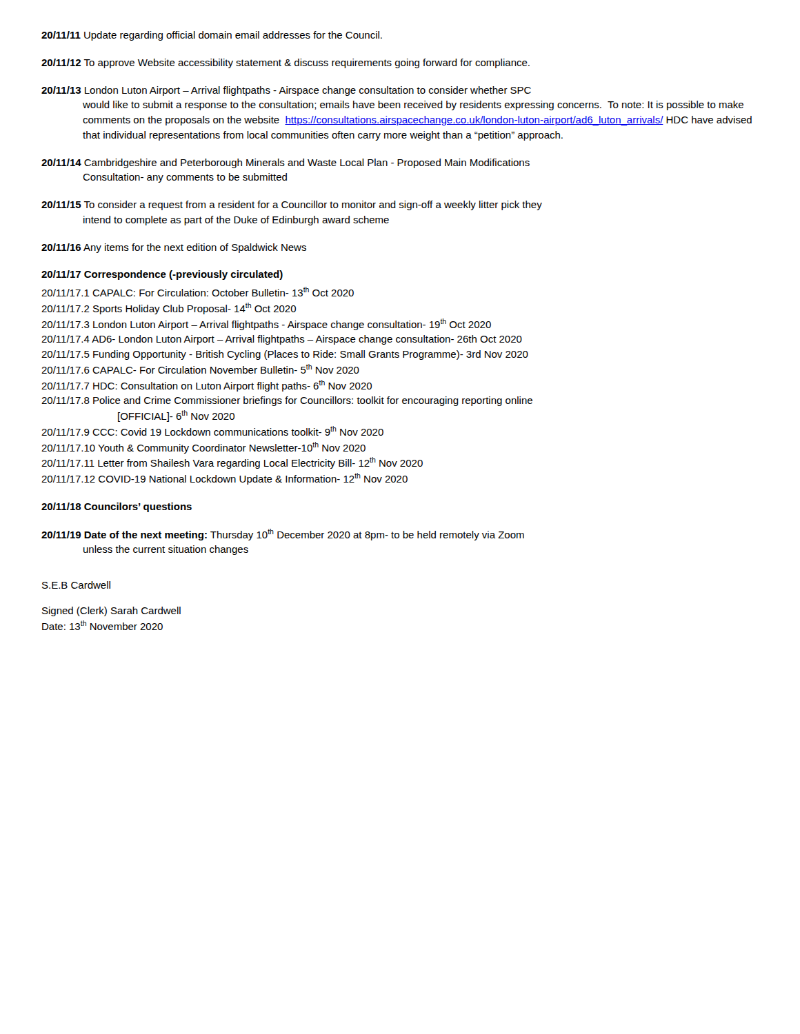20/11/11 Update regarding official domain email addresses for the Council.
20/11/12 To approve Website accessibility statement & discuss requirements going forward for compliance.
20/11/13 London Luton Airport – Arrival flightpaths - Airspace change consultation to consider whether SPC
would like to submit a response to the consultation; emails have been received by residents expressing concerns. To note: It is possible to make comments on the proposals on the website https://consultations.airspacechange.co.uk/london-luton-airport/ad6_luton_arrivals/ HDC have advised that individual representations from local communities often carry more weight than a “petition” approach.
20/11/14 Cambridgeshire and Peterborough Minerals and Waste Local Plan - Proposed Main Modifications
Consultation- any comments to be submitted
20/11/15 To consider a request from a resident for a Councillor to monitor and sign-off a weekly litter pick they
intend to complete as part of the Duke of Edinburgh award scheme
20/11/16 Any items for the next edition of Spaldwick News
20/11/17 Correspondence (-previously circulated)
20/11/17.1 CAPALC: For Circulation: October Bulletin- 13th Oct 2020
20/11/17.2 Sports Holiday Club Proposal- 14th Oct 2020
20/11/17.3 London Luton Airport – Arrival flightpaths - Airspace change consultation- 19th Oct 2020
20/11/17.4 AD6- London Luton Airport – Arrival flightpaths – Airspace change consultation- 26th Oct 2020
20/11/17.5 Funding Opportunity - British Cycling (Places to Ride: Small Grants Programme)- 3rd Nov 2020
20/11/17.6 CAPALC- For Circulation November Bulletin- 5th Nov 2020
20/11/17.7 HDC: Consultation on Luton Airport flight paths- 6th Nov 2020
20/11/17.8 Police and Crime Commissioner briefings for Councillors: toolkit for encouraging reporting online
[OFFICIAL]- 6th Nov 2020
20/11/17.9 CCC: Covid 19 Lockdown communications toolkit- 9th Nov 2020
20/11/17.10 Youth & Community Coordinator Newsletter-10th Nov 2020
20/11/17.11 Letter from Shailesh Vara regarding Local Electricity Bill- 12th Nov 2020
20/11/17.12 COVID-19 National Lockdown Update & Information- 12th Nov 2020
20/11/18 Councilors’ questions
20/11/19 Date of the next meeting: Thursday 10th December 2020 at 8pm- to be held remotely via Zoom
unless the current situation changes
S.E.B Cardwell
Signed (Clerk) Sarah Cardwell
Date: 13th November 2020